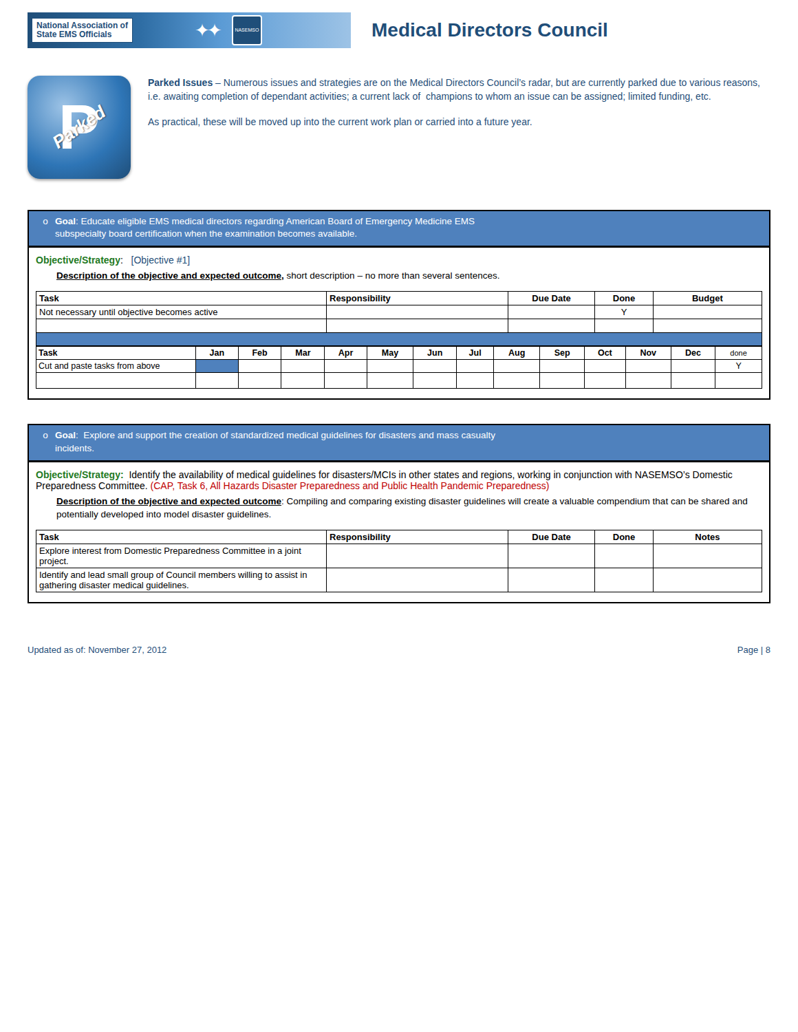National Association of State EMS Officials
✦✦
NASEMSO
Medical Directors Council
P
Parked
Parked Issues – Numerous issues and strategies are on the Medical Directors Council’s radar, but are currently parked due to various reasons, i.e. awaiting completion of dependant activities; a current lack of champions to whom an issue can be assigned; limited funding, etc.
As practical, these will be moved up into the current work plan or carried into a future year.
oGoal: Educate eligible EMS medical directors regarding American Board of Emergency Medicine EMS subspecialty board certification when the examination becomes available.
Objective/Strategy: [Objective #1]
Description of the objective and expected outcome, short description – no more than several sentences.
| Task | Responsibility | Due Date | Done | Budget |
| --- | --- | --- | --- | --- |
| Not necessary until objective becomes active | | | Y | |
| Task | Jan | Feb | Mar | Apr | May | Jun | Jul | Aug | Sep | Oct | Nov | Dec | done |
| --- | --- | --- | --- | --- | --- | --- | --- | --- | --- | --- | --- | --- | --- |
| Cut and paste tasks from above | | | | | | | | | | | | | Y |
oGoal: Explore and support the creation of standardized medical guidelines for disasters and mass casualty incidents.
Objective/Strategy: Identify the availability of medical guidelines for disasters/MCIs in other states and regions, working in conjunction with NASEMSO’s Domestic Preparedness Committee. (CAP, Task 6, All Hazards Disaster Preparedness and Public Health Pandemic Preparedness)
Description of the objective and expected outcome: Compiling and comparing existing disaster guidelines will create a valuable compendium that can be shared and potentially developed into model disaster guidelines.
| Task | Responsibility | Due Date | Done | Notes |
| --- | --- | --- | --- | --- |
| Explore interest from Domestic Preparedness Committee in a joint project. | | | | |
| Identify and lead small group of Council members willing to assist in gathering disaster medical guidelines. | | | | |
Updated as of: November 27, 2012
Page | 8